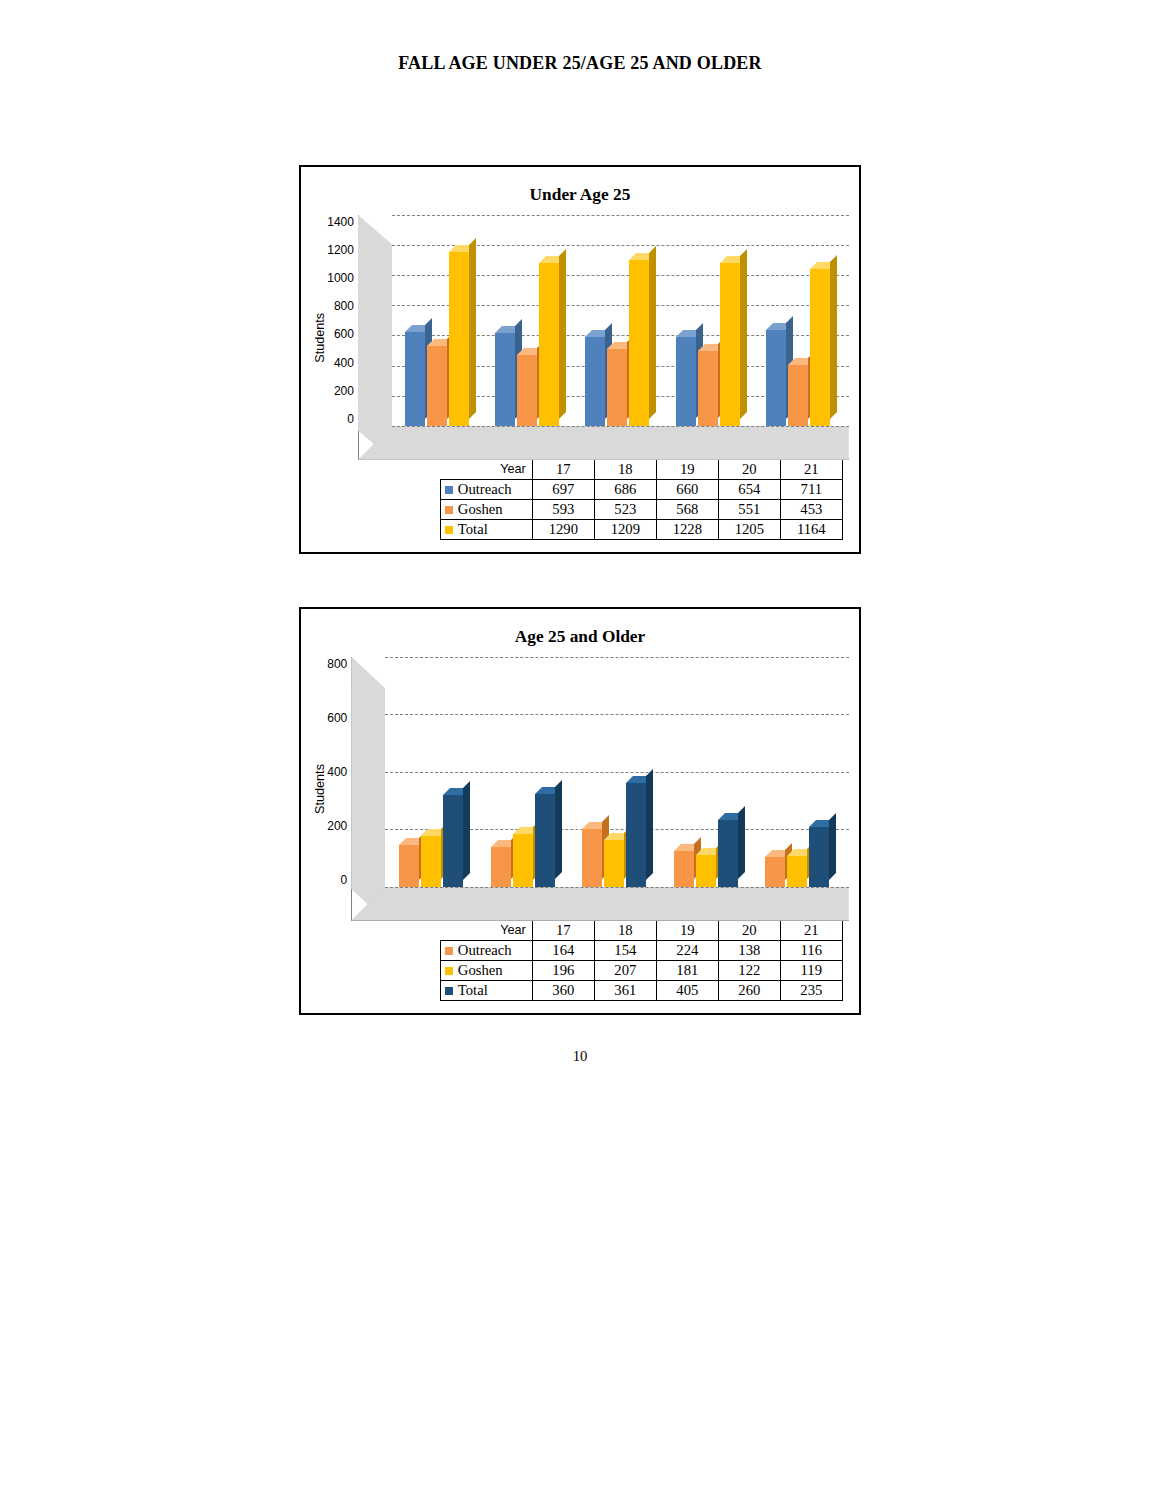FALL AGE UNDER 25/AGE 25 AND OLDER
Under Age 25
Students
1400 1200 1000 800 600 400 200 0
| Year | 17 | 18 | 19 | 20 | 21 |
| Outreach | 697 | 686 | 660 | 654 | 711 |
| Goshen | 593 | 523 | 568 | 551 | 453 |
| Total | 1290 | 1209 | 1228 | 1205 | 1164 |
Age 25 and Older
Students
800 600 400 200 0
| Year | 17 | 18 | 19 | 20 | 21 |
| Outreach | 164 | 154 | 224 | 138 | 116 |
| Goshen | 196 | 207 | 181 | 122 | 119 |
| Total | 360 | 361 | 405 | 260 | 235 |
10